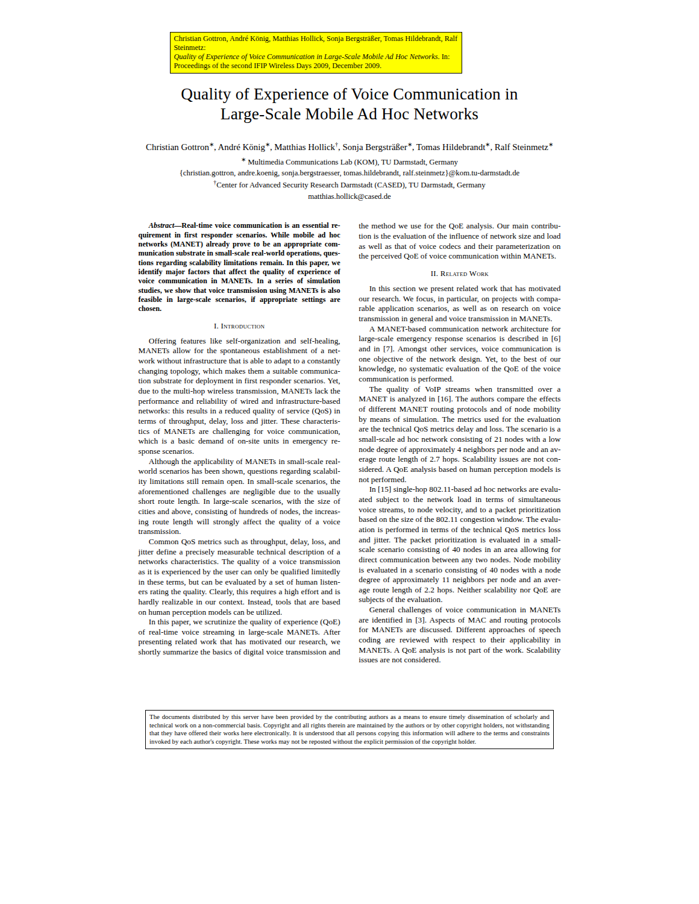Christian Gottron, André König, Matthias Hollick, Sonja Bergsträßer, Tomas Hildebrandt, Ralf Steinmetz:
Quality of Experience of Voice Communication in Large-Scale Mobile Ad Hoc Networks. In: Proceedings of the second IFIP Wireless Days 2009, December 2009.
Quality of Experience of Voice Communication in
Large-Scale Mobile Ad Hoc Networks
Christian Gottron∗, André König∗, Matthias Hollick†, Sonja Bergsträßer∗, Tomas Hildebrandt∗, Ralf Steinmetz∗
∗ Multimedia Communications Lab (KOM), TU Darmstadt, Germany
{christian.gottron, andre.koenig, sonja.bergstraesser, tomas.hildebrandt, ralf.steinmetz}@kom.tu-darmstadt.de
†Center for Advanced Security Research Darmstadt (CASED), TU Darmstadt, Germany
matthias.hollick@cased.de
Abstract—Real-time voice communication is an essential requirement in first responder scenarios. While mobile ad hoc networks (MANET) already prove to be an appropriate communication substrate in small-scale real-world operations, questions regarding scalability limitations remain. In this paper, we identify major factors that affect the quality of experience of voice communication in MANETs. In a series of simulation studies, we show that voice transmission using MANETs is also feasible in large-scale scenarios, if appropriate settings are chosen.
I. Introduction
Offering features like self-organization and self-healing, MANETs allow for the spontaneous establishment of a network without infrastructure that is able to adapt to a constantly changing topology, which makes them a suitable communication substrate for deployment in first responder scenarios. Yet, due to the multi-hop wireless transmission, MANETs lack the performance and reliability of wired and infrastructure-based networks: this results in a reduced quality of service (QoS) in terms of throughput, delay, loss and jitter. These characteristics of MANETs are challenging for voice communication, which is a basic demand of on-site units in emergency response scenarios.
Although the applicability of MANETs in small-scale real-world scenarios has been shown, questions regarding scalability limitations still remain open. In small-scale scenarios, the aforementioned challenges are negligible due to the usually short route length. In large-scale scenarios, with the size of cities and above, consisting of hundreds of nodes, the increasing route length will strongly affect the quality of a voice transmission.
Common QoS metrics such as throughput, delay, loss, and jitter define a precisely measurable technical description of a networks characteristics. The quality of a voice transmission as it is experienced by the user can only be qualified limitedly in these terms, but can be evaluated by a set of human listeners rating the quality. Clearly, this requires a high effort and is hardly realizable in our context. Instead, tools that are based on human perception models can be utilized.
In this paper, we scrutinize the quality of experience (QoE) of real-time voice streaming in large-scale MANETs. After presenting related work that has motivated our research, we shortly summarize the basics of digital voice transmission and the method we use for the QoE analysis. Our main contribution is the evaluation of the influence of network size and load as well as that of voice codecs and their parameterization on the perceived QoE of voice communication within MANETs.
II. Related Work
In this section we present related work that has motivated our research. We focus, in particular, on projects with comparable application scenarios, as well as on research on voice transmission in general and voice transmission in MANETs.
A MANET-based communication network architecture for large-scale emergency response scenarios is described in [6] and in [7]. Amongst other services, voice communication is one objective of the network design. Yet, to the best of our knowledge, no systematic evaluation of the QoE of the voice communication is performed.
The quality of VoIP streams when transmitted over a MANET is analyzed in [16]. The authors compare the effects of different MANET routing protocols and of node mobility by means of simulation. The metrics used for the evaluation are the technical QoS metrics delay and loss. The scenario is a small-scale ad hoc network consisting of 21 nodes with a low node degree of approximately 4 neighbors per node and an average route length of 2.7 hops. Scalability issues are not considered. A QoE analysis based on human perception models is not performed.
In [15] single-hop 802.11-based ad hoc networks are evaluated subject to the network load in terms of simultaneous voice streams, to node velocity, and to a packet prioritization based on the size of the 802.11 congestion window. The evaluation is performed in terms of the technical QoS metrics loss and jitter. The packet prioritization is evaluated in a small-scale scenario consisting of 40 nodes in an area allowing for direct communication between any two nodes. Node mobility is evaluated in a scenario consisting of 40 nodes with a node degree of approximately 11 neighbors per node and an average route length of 2.2 hops. Neither scalability nor QoE are subjects of the evaluation.
General challenges of voice communication in MANETs are identified in [3]. Aspects of MAC and routing protocols for MANETs are discussed. Different approaches of speech coding are reviewed with respect to their applicability in MANETs. A QoE analysis is not part of the work. Scalability issues are not considered.
The documents distributed by this server have been provided by the contributing authors as a means to ensure timely dissemination of scholarly and technical work on a non-commercial basis. Copyright and all rights therein are maintained by the authors or by other copyright holders, not withstanding that they have offered their works here electronically. It is understood that all persons copying this information will adhere to the terms and constraints invoked by each author's copyright. These works may not be reposted without the explicit permission of the copyright holder.